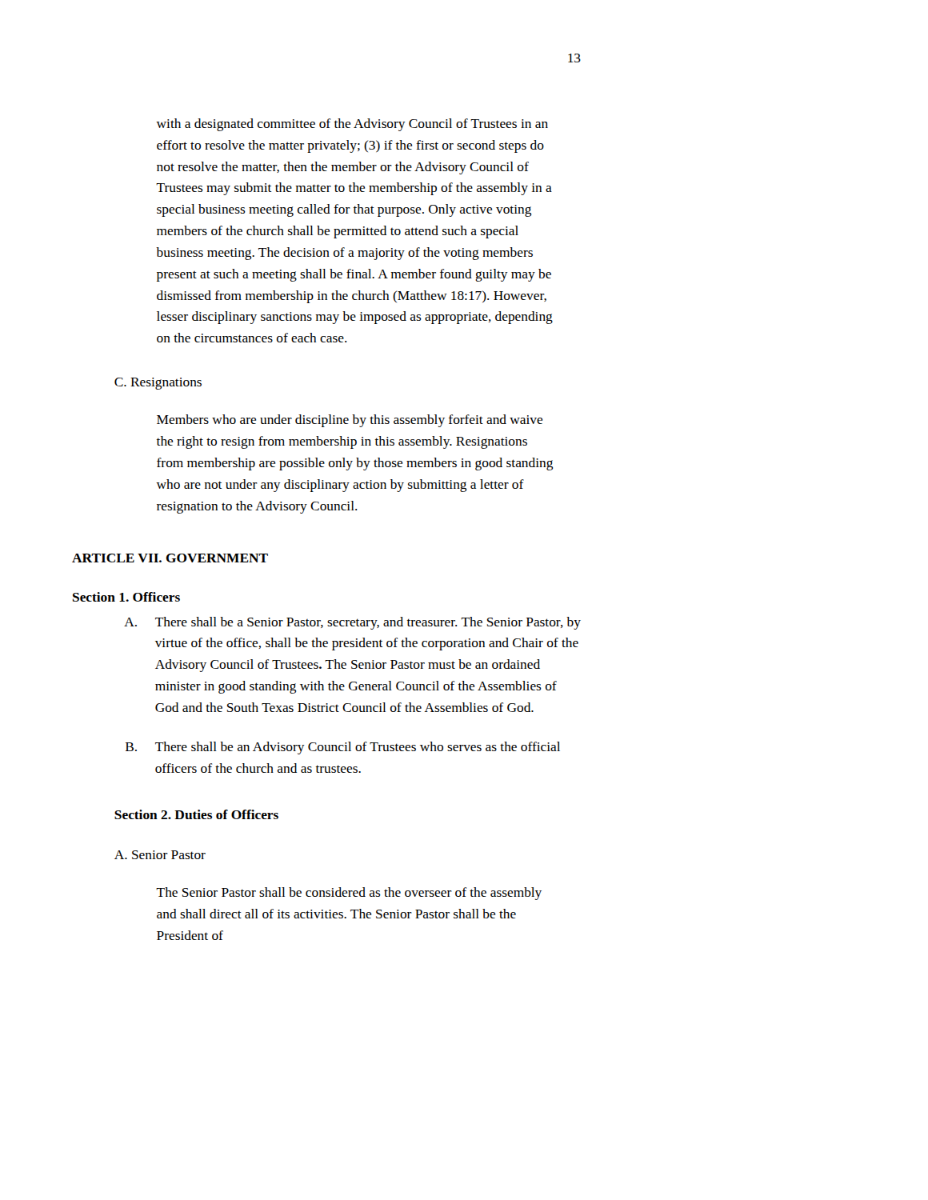13
with a designated committee of the Advisory Council of Trustees in an effort to resolve the matter privately; (3) if the first or second steps do not resolve the matter, then the member or the Advisory Council of Trustees may submit the matter to the membership of the assembly in a special business meeting called for that purpose. Only active voting members of the church shall be permitted to attend such a special business meeting. The decision of a majority of the voting members present at such a meeting shall be final. A member found guilty may be dismissed from membership in the church (Matthew 18:17). However, lesser disciplinary sanctions may be imposed as appropriate, depending on the circumstances of each case.
C. Resignations
Members who are under discipline by this assembly forfeit and waive the right to resign from membership in this assembly. Resignations from membership are possible only by those members in good standing who are not under any disciplinary action by submitting a letter of resignation to the Advisory Council.
ARTICLE VII. GOVERNMENT
Section 1. Officers
There shall be a Senior Pastor, secretary, and treasurer. The Senior Pastor, by virtue of the office, shall be the president of the corporation and Chair of the Advisory Council of Trustees. The Senior Pastor must be an ordained minister in good standing with the General Council of the Assemblies of God and the South Texas District Council of the Assemblies of God.
There shall be an Advisory Council of Trustees who serves as the official officers of the church and as trustees.
Section 2. Duties of Officers
A. Senior Pastor
The Senior Pastor shall be considered as the overseer of the assembly and shall direct all of its activities. The Senior Pastor shall be the President of